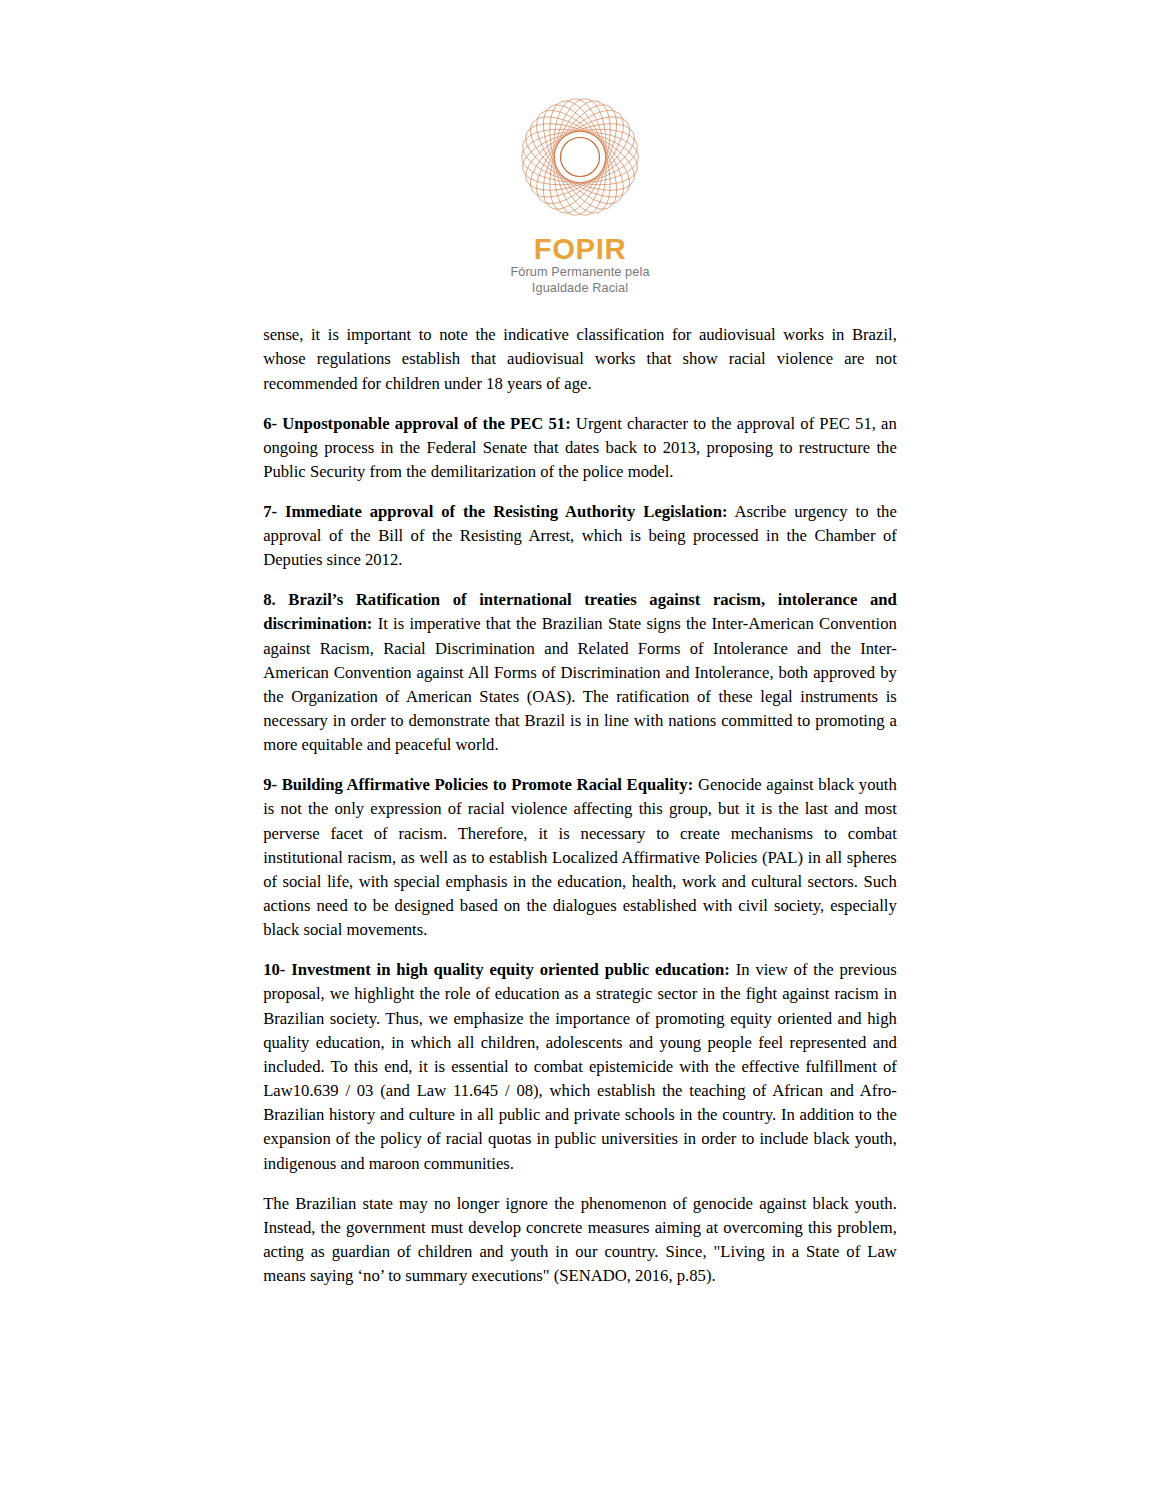FOPIR
Fórum Permanente pela
Igualdade Racial
sense, it is important to note the indicative classification for audiovisual works in Brazil, whose regulations establish that audiovisual works that show racial violence are not recommended for children under 18 years of age.
6- Unpostponable approval of the PEC 51: Urgent character to the approval of PEC 51, an ongoing process in the Federal Senate that dates back to 2013, proposing to restructure the Public Security from the demilitarization of the police model.
7- Immediate approval of the Resisting Authority Legislation: Ascribe urgency to the approval of the Bill of the Resisting Arrest, which is being processed in the Chamber of Deputies since 2012.
8. Brazil’s Ratification of international treaties against racism, intolerance and discrimination: It is imperative that the Brazilian State signs the Inter-American Convention against Racism, Racial Discrimination and Related Forms of Intolerance and the Inter-American Convention against All Forms of Discrimination and Intolerance, both approved by the Organization of American States (OAS). The ratification of these legal instruments is necessary in order to demonstrate that Brazil is in line with nations committed to promoting a more equitable and peaceful world.
9- Building Affirmative Policies to Promote Racial Equality: Genocide against black youth is not the only expression of racial violence affecting this group, but it is the last and most perverse facet of racism. Therefore, it is necessary to create mechanisms to combat institutional racism, as well as to establish Localized Affirmative Policies (PAL) in all spheres of social life, with special emphasis in the education, health, work and cultural sectors. Such actions need to be designed based on the dialogues established with civil society, especially black social movements.
10- Investment in high quality equity oriented public education: In view of the previous proposal, we highlight the role of education as a strategic sector in the fight against racism in Brazilian society. Thus, we emphasize the importance of promoting equity oriented and high quality education, in which all children, adolescents and young people feel represented and included. To this end, it is essential to combat epistemicide with the effective fulfillment of Law10.639 / 03 (and Law 11.645 / 08), which establish the teaching of African and Afro-Brazilian history and culture in all public and private schools in the country. In addition to the expansion of the policy of racial quotas in public universities in order to include black youth, indigenous and maroon communities.
The Brazilian state may no longer ignore the phenomenon of genocide against black youth. Instead, the government must develop concrete measures aiming at overcoming this problem, acting as guardian of children and youth in our country. Since, "Living in a State of Law means saying ‘no’ to summary executions" (SENADO, 2016, p.85).